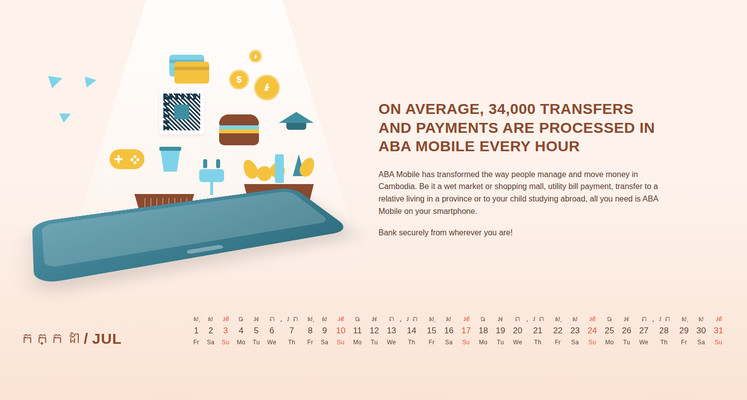៛
$
៛
On average, 34,000 transfers and payments are processed in ABA Mobile every hour
ABA Mobile has transformed the way people manage and move money in Cambodia. Be it a wet market or shopping mall, utility bill payment, transfer to a relative living in a province or to your child studying abroad, all you need is ABA Mobile on your smartphone.
Bank securely from wherever you are!
កក្កដា / JUL
| សុ | ស | អា | ច | អ | ព | ព្រ | សុ | ស | អា | ច | អ | ព | ព្រ | សុ | ស | អា | ច | អ | ព | ព្រ | សុ | ស | អា | ច | អ | ព | ព្រ | សុ | ស | អា |
| 1 | 2 | 3 | 4 | 5 | 6 | 7 | 8 | 9 | 10 | 11 | 12 | 13 | 14 | 15 | 16 | 17 | 18 | 19 | 20 | 21 | 22 | 23 | 24 | 25 | 26 | 27 | 28 | 29 | 30 | 31 |
| Fr | Sa | Su | Mo | Tu | We | Th | Fr | Sa | Su | Mo | Tu | We | Th | Fr | Sa | Su | Mo | Tu | We | Th | Fr | Sa | Su | Mo | Tu | We | Th | Fr | Sa | Su |